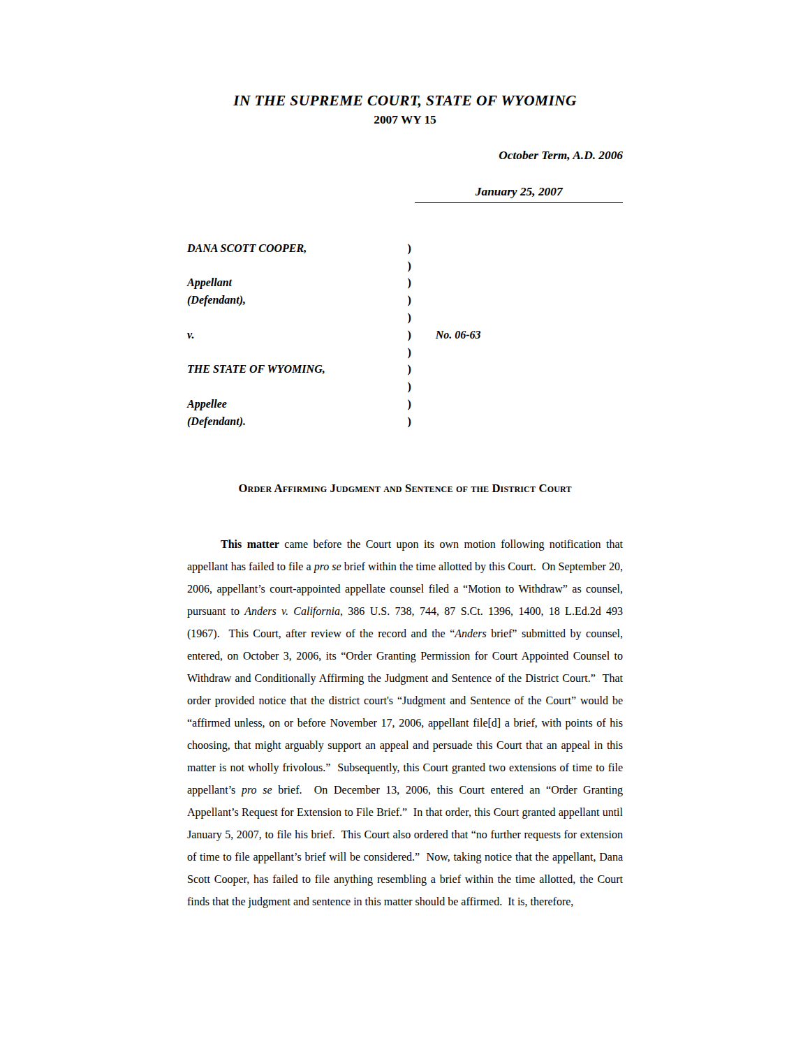IN THE SUPREME COURT, STATE OF WYOMING
2007 WY 15
October Term, A.D. 2006
January 25, 2007
| DANA SCOTT COOPER, | ) | |
| | ) | |
| Appellant | ) | |
| (Defendant), | ) | |
| | ) | |
| v. | ) | No. 06-63 |
| | ) | |
| THE STATE OF WYOMING, | ) | |
| | ) | |
| Appellee | ) | |
| (Defendant). | ) | |
Order Affirming Judgment and Sentence of the District Court
This matter came before the Court upon its own motion following notification that appellant has failed to file a pro se brief within the time allotted by this Court. On September 20, 2006, appellant’s court-appointed appellate counsel filed a “Motion to Withdraw” as counsel, pursuant to Anders v. California, 386 U.S. 738, 744, 87 S.Ct. 1396, 1400, 18 L.Ed.2d 493 (1967). This Court, after review of the record and the “Anders brief” submitted by counsel, entered, on October 3, 2006, its “Order Granting Permission for Court Appointed Counsel to Withdraw and Conditionally Affirming the Judgment and Sentence of the District Court.” That order provided notice that the district court's “Judgment and Sentence of the Court” would be “affirmed unless, on or before November 17, 2006, appellant file[d] a brief, with points of his choosing, that might arguably support an appeal and persuade this Court that an appeal in this matter is not wholly frivolous.” Subsequently, this Court granted two extensions of time to file appellant’s pro se brief. On December 13, 2006, this Court entered an “Order Granting Appellant’s Request for Extension to File Brief.” In that order, this Court granted appellant until January 5, 2007, to file his brief. This Court also ordered that “no further requests for extension of time to file appellant’s brief will be considered.” Now, taking notice that the appellant, Dana Scott Cooper, has failed to file anything resembling a brief within the time allotted, the Court finds that the judgment and sentence in this matter should be affirmed. It is, therefore,